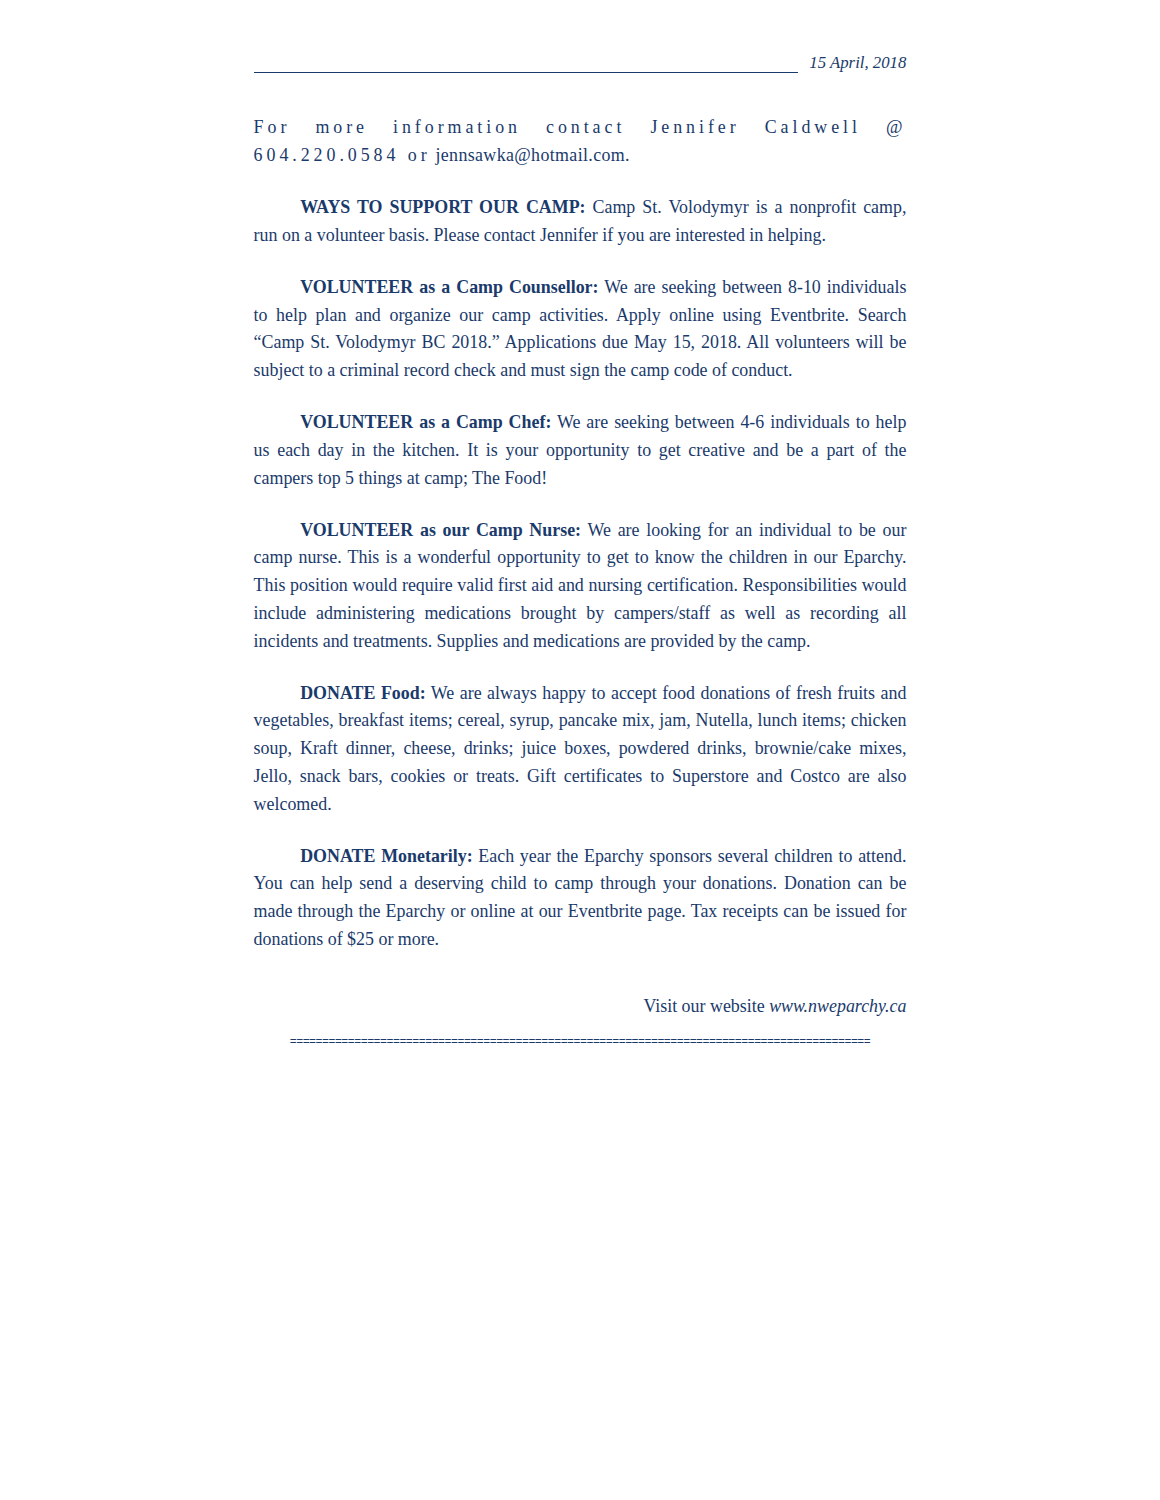15 April, 2018
For more information contact Jennifer Caldwell @ 604.220.0584 or jennsawka@hotmail.com.
WAYS TO SUPPORT OUR CAMP: Camp St. Volodymyr is a nonprofit camp, run on a volunteer basis. Please contact Jennifer if you are interested in helping.
VOLUNTEER as a Camp Counsellor: We are seeking between 8-10 individuals to help plan and organize our camp activities. Apply online using Eventbrite. Search “Camp St. Volodymyr BC 2018.” Applications due May 15, 2018. All volunteers will be subject to a criminal record check and must sign the camp code of conduct.
VOLUNTEER as a Camp Chef: We are seeking between 4-6 individuals to help us each day in the kitchen. It is your opportunity to get creative and be a part of the campers top 5 things at camp; The Food!
VOLUNTEER as our Camp Nurse: We are looking for an individual to be our camp nurse. This is a wonderful opportunity to get to know the children in our Eparchy. This position would require valid first aid and nursing certification. Responsibilities would include administering medications brought by campers/staff as well as recording all incidents and treatments. Supplies and medications are provided by the camp.
DONATE Food: We are always happy to accept food donations of fresh fruits and vegetables, breakfast items; cereal, syrup, pancake mix, jam, Nutella, lunch items; chicken soup, Kraft dinner, cheese, drinks; juice boxes, powdered drinks, brownie/cake mixes, Jello, snack bars, cookies or treats. Gift certificates to Superstore and Costco are also welcomed.
DONATE Monetarily: Each year the Eparchy sponsors several children to attend. You can help send a deserving child to camp through your donations. Donation can be made through the Eparchy or online at our Eventbrite page. Tax receipts can be issued for donations of $25 or more.
Visit our website www.nweparchy.ca
==========================================================================================